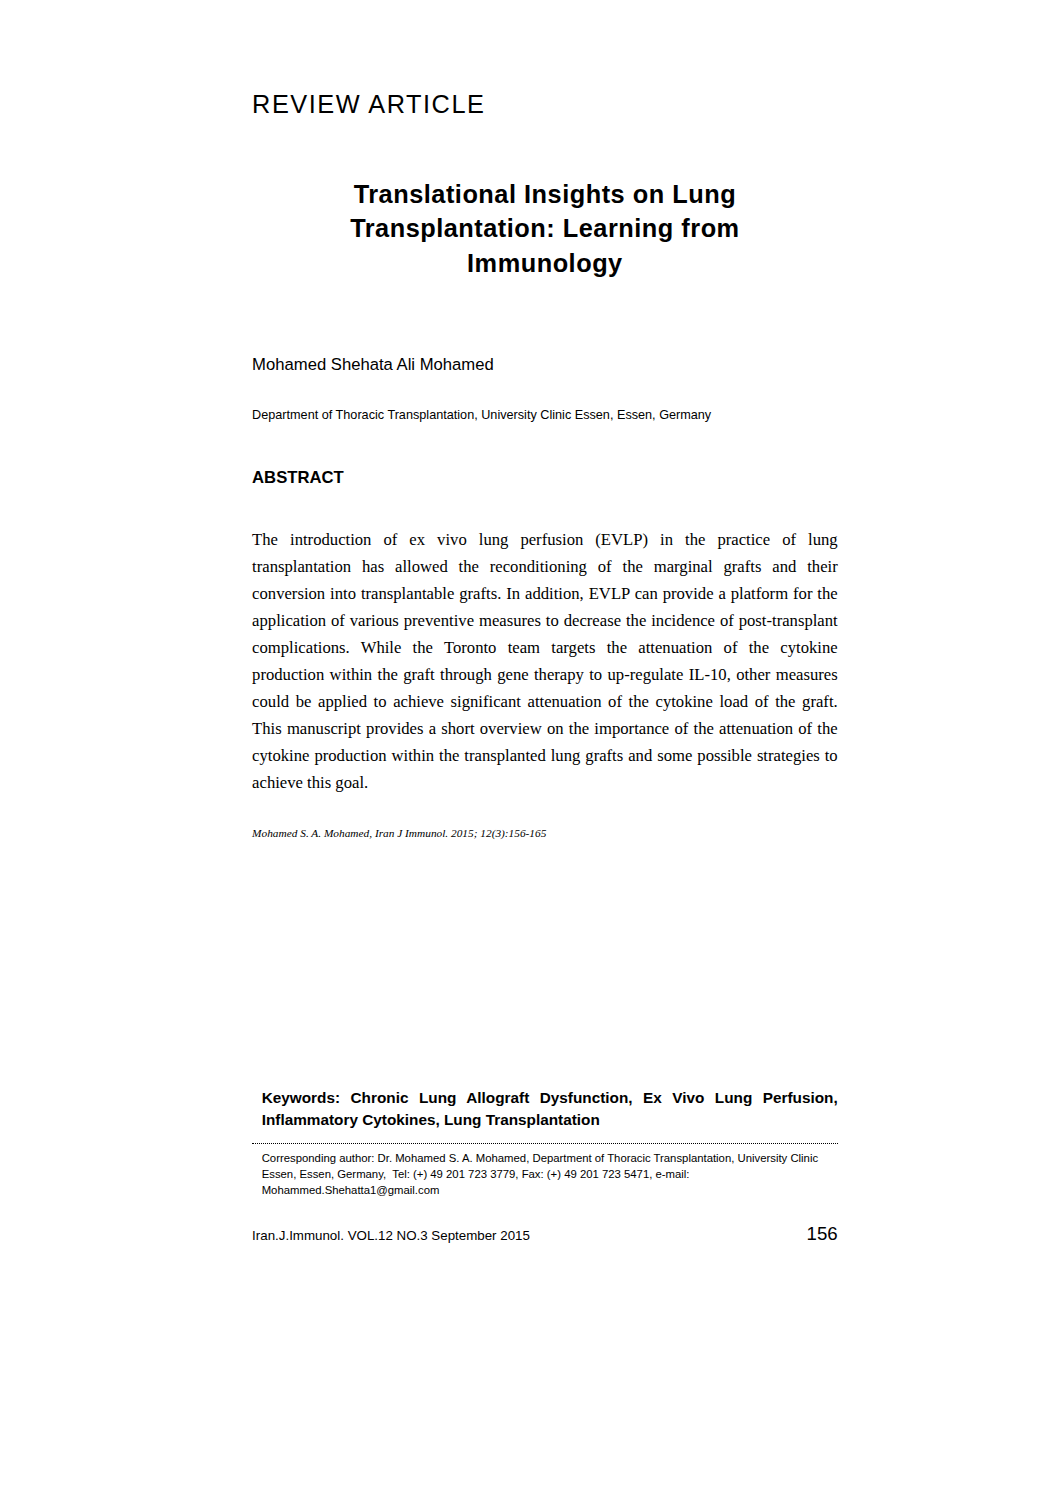REVIEW ARTICLE
Translational Insights on Lung Transplantation: Learning from Immunology
Mohamed Shehata Ali Mohamed
Department of Thoracic Transplantation, University Clinic Essen, Essen, Germany
ABSTRACT
The introduction of ex vivo lung perfusion (EVLP) in the practice of lung transplantation has allowed the reconditioning of the marginal grafts and their conversion into transplantable grafts. In addition, EVLP can provide a platform for the application of various preventive measures to decrease the incidence of post-transplant complications. While the Toronto team targets the attenuation of the cytokine production within the graft through gene therapy to up-regulate IL-10, other measures could be applied to achieve significant attenuation of the cytokine load of the graft. This manuscript provides a short overview on the importance of the attenuation of the cytokine production within the transplanted lung grafts and some possible strategies to achieve this goal.
Mohamed S. A. Mohamed, Iran J Immunol. 2015; 12(3):156-165
Keywords: Chronic Lung Allograft Dysfunction, Ex Vivo Lung Perfusion, Inflammatory Cytokines, Lung Transplantation
Corresponding author: Dr. Mohamed S. A. Mohamed, Department of Thoracic Transplantation, University Clinic Essen, Essen, Germany, Tel: (+) 49 201 723 3779, Fax: (+) 49 201 723 5471, e-mail: Mohammed.Shehatta1@gmail.com
Iran.J.Immunol. VOL.12 NO.3 September 2015 156